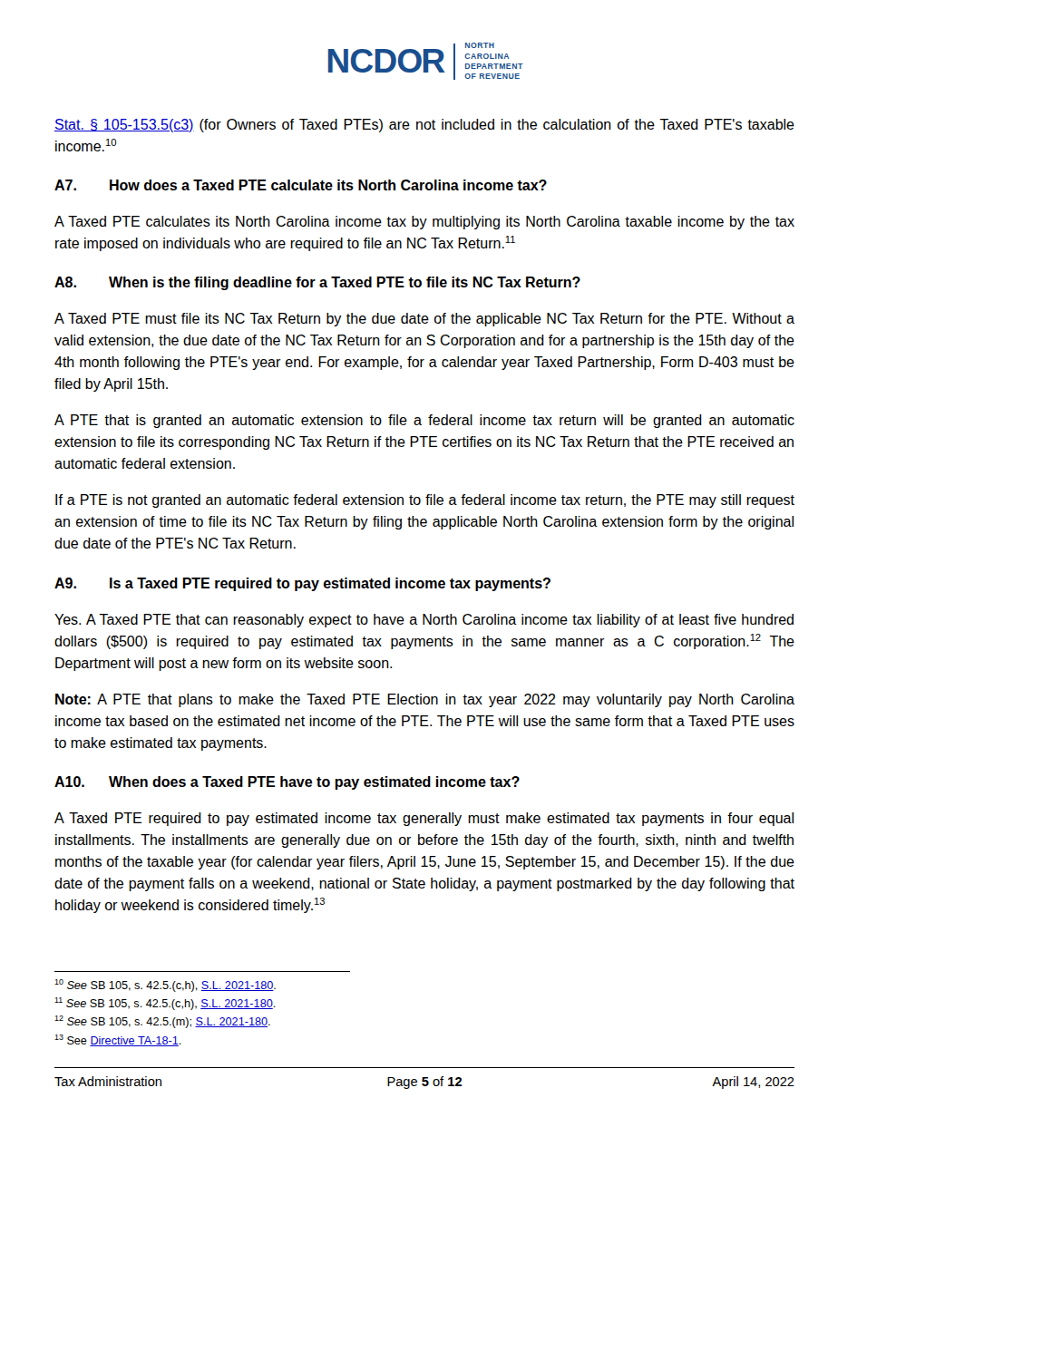NCDOR NORTH
CAROLINA
DEPARTMENT
OF REVENUE
Stat. § 105-153.5(c3) (for Owners of Taxed PTEs) are not included in the calculation of the Taxed PTE's taxable income.10
A7. How does a Taxed PTE calculate its North Carolina income tax?
A Taxed PTE calculates its North Carolina income tax by multiplying its North Carolina taxable income by the tax rate imposed on individuals who are required to file an NC Tax Return.11
A8. When is the filing deadline for a Taxed PTE to file its NC Tax Return?
A Taxed PTE must file its NC Tax Return by the due date of the applicable NC Tax Return for the PTE. Without a valid extension, the due date of the NC Tax Return for an S Corporation and for a partnership is the 15th day of the 4th month following the PTE's year end. For example, for a calendar year Taxed Partnership, Form D-403 must be filed by April 15th.
A PTE that is granted an automatic extension to file a federal income tax return will be granted an automatic extension to file its corresponding NC Tax Return if the PTE certifies on its NC Tax Return that the PTE received an automatic federal extension.
If a PTE is not granted an automatic federal extension to file a federal income tax return, the PTE may still request an extension of time to file its NC Tax Return by filing the applicable North Carolina extension form by the original due date of the PTE's NC Tax Return.
A9. Is a Taxed PTE required to pay estimated income tax payments?
Yes. A Taxed PTE that can reasonably expect to have a North Carolina income tax liability of at least five hundred dollars ($500) is required to pay estimated tax payments in the same manner as a C corporation.12 The Department will post a new form on its website soon.
Note: A PTE that plans to make the Taxed PTE Election in tax year 2022 may voluntarily pay North Carolina income tax based on the estimated net income of the PTE. The PTE will use the same form that a Taxed PTE uses to make estimated tax payments.
A10. When does a Taxed PTE have to pay estimated income tax?
A Taxed PTE required to pay estimated income tax generally must make estimated tax payments in four equal installments. The installments are generally due on or before the 15th day of the fourth, sixth, ninth and twelfth months of the taxable year (for calendar year filers, April 15, June 15, September 15, and December 15). If the due date of the payment falls on a weekend, national or State holiday, a payment postmarked by the day following that holiday or weekend is considered timely.13
10 See SB 105, s. 42.5.(c,h), S.L. 2021-180.
11 See SB 105, s. 42.5.(c,h), S.L. 2021-180.
12 See SB 105, s. 42.5.(m); S.L. 2021-180.
13 See Directive TA-18-1.
Tax Administration
Page 5 of 12
April 14, 2022